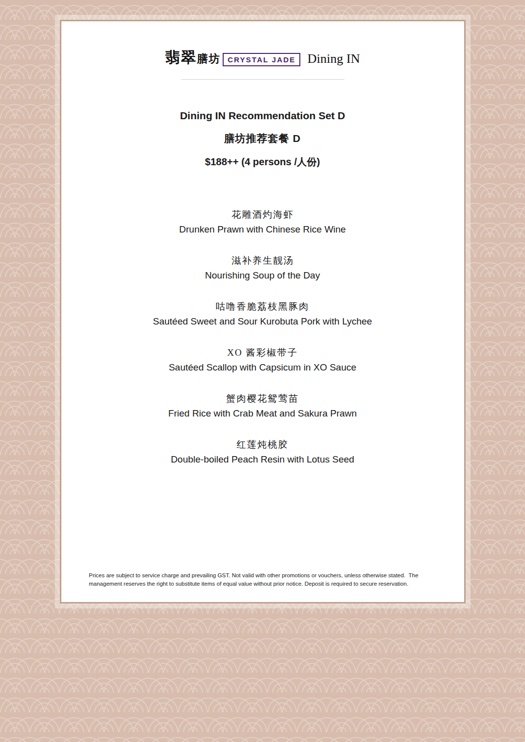翡翠膳坊
CRYSTAL JADE Dining IN
Dining IN Recommendation Set D
膳坊推荐套餐 D
$188++ (4 persons /人份)
花雕酒灼海虾 Drunken Prawn with Chinese Rice Wine
滋补养生靓汤 Nourishing Soup of the Day
咕噜香脆荔枝黑豚肉 Sautéed Sweet and Sour Kurobuta Pork with Lychee
XO 酱彩椒带子 Sautéed Scallop with Capsicum in XO Sauce
蟹肉樱花鸳莺苗 Fried Rice with Crab Meat and Sakura Prawn
红莲炖桃胶 Double-boiled Peach Resin with Lotus Seed
Prices are subject to service charge and prevailing GST. Not valid with other promotions or vouchers, unless otherwise stated. The management reserves the right to substitute items of equal value without prior notice. Deposit is required to secure reservation.